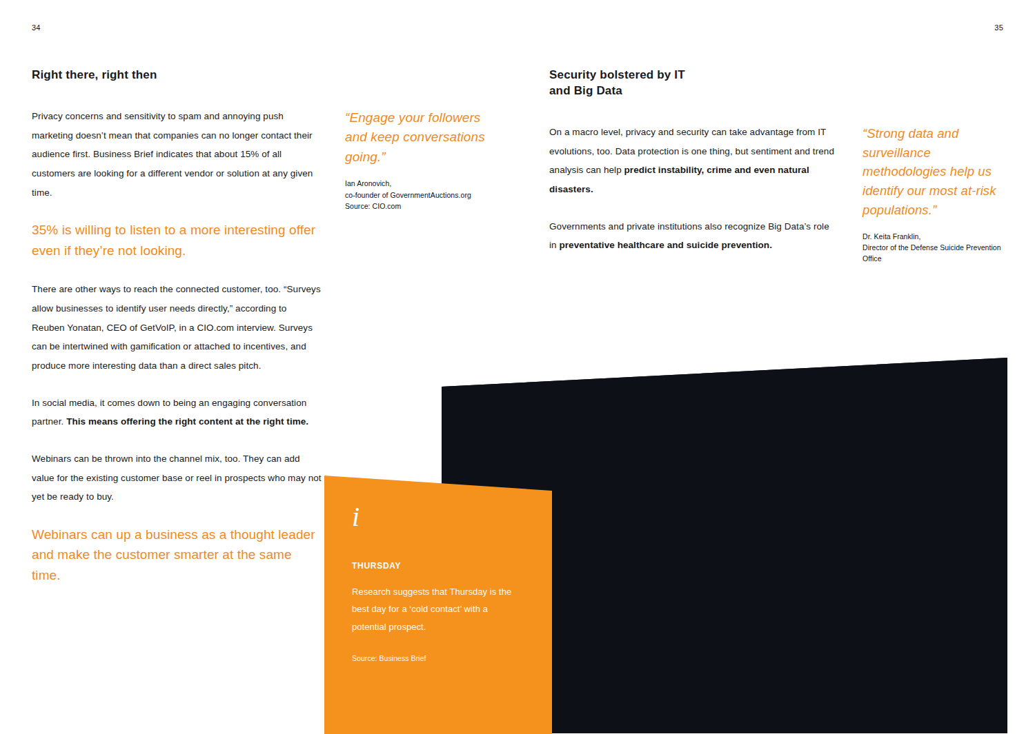34
Right there, right then
Privacy concerns and sensitivity to spam and annoying push marketing doesn’t mean that companies can no longer contact their audience first. Business Brief indicates that about 15% of all customers are looking for a different vendor or solution at any given time.
35% is willing to listen to a more interesting offer even if they’re not looking.
There are other ways to reach the connected customer, too. “Surveys allow businesses to identify user needs directly,” according to Reuben Yonatan, CEO of GetVoIP, in a CIO.com interview. Surveys can be intertwined with gamification or attached to incentives, and produce more interesting data than a direct sales pitch.
In social media, it comes down to being an engaging conversation partner. This means offering the right content at the right time.
Webinars can be thrown into the channel mix, too. They can add value for the existing customer base or reel in prospects who may not yet be ready to buy.
Webinars can up a business as a thought leader and make the customer smarter at the same time.
“Engage your followers and keep conversations going.”
Ian Aronovich,
co-founder of GovernmentAuctions.org
Source: CIO.com
35
Security bolstered by IT
and Big Data
On a macro level, privacy and security can take advantage from IT evolutions, too. Data protection is one thing, but sentiment and trend analysis can help predict instability, crime and even natural disasters.
Governments and private institutions also recognize Big Data’s role in preventative healthcare and suicide prevention.
“Strong data and surveillance methodologies help us identify our most at-risk populations.”
Dr. Keita Franklin,
Director of the Defense Suicide Prevention Office
i
Thursday
Research suggests that Thursday is the best day for a ‘cold contact’ with a potential prospect.
Source: Business Brief